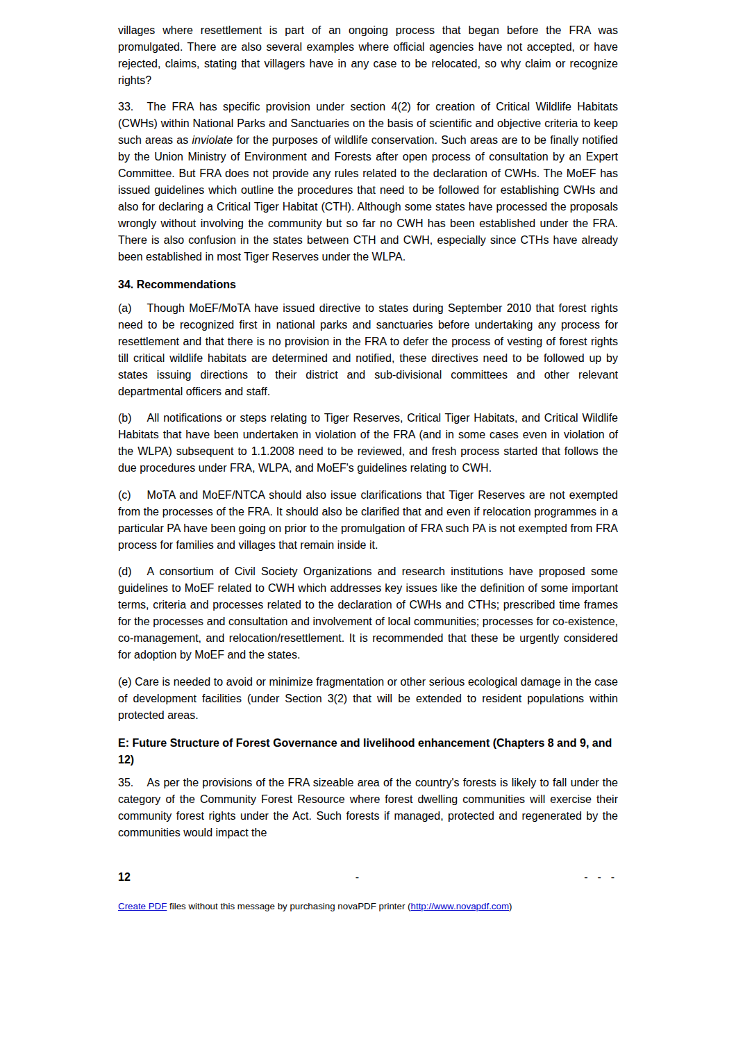villages where resettlement is part of an ongoing process that began before the FRA was promulgated. There are also several examples where official agencies have not accepted, or have rejected, claims, stating that villagers have in any case to be relocated, so why claim or recognize rights?
33. The FRA has specific provision under section 4(2) for creation of Critical Wildlife Habitats (CWHs) within National Parks and Sanctuaries on the basis of scientific and objective criteria to keep such areas as inviolate for the purposes of wildlife conservation. Such areas are to be finally notified by the Union Ministry of Environment and Forests after open process of consultation by an Expert Committee. But FRA does not provide any rules related to the declaration of CWHs. The MoEF has issued guidelines which outline the procedures that need to be followed for establishing CWHs and also for declaring a Critical Tiger Habitat (CTH). Although some states have processed the proposals wrongly without involving the community but so far no CWH has been established under the FRA. There is also confusion in the states between CTH and CWH, especially since CTHs have already been established in most Tiger Reserves under the WLPA.
34. Recommendations
(a) Though MoEF/MoTA have issued directive to states during September 2010 that forest rights need to be recognized first in national parks and sanctuaries before undertaking any process for resettlement and that there is no provision in the FRA to defer the process of vesting of forest rights till critical wildlife habitats are determined and notified, these directives need to be followed up by states issuing directions to their district and sub-divisional committees and other relevant departmental officers and staff.
(b) All notifications or steps relating to Tiger Reserves, Critical Tiger Habitats, and Critical Wildlife Habitats that have been undertaken in violation of the FRA (and in some cases even in violation of the WLPA) subsequent to 1.1.2008 need to be reviewed, and fresh process started that follows the due procedures under FRA, WLPA, and MoEF's guidelines relating to CWH.
(c) MoTA and MoEF/NTCA should also issue clarifications that Tiger Reserves are not exempted from the processes of the FRA. It should also be clarified that and even if relocation programmes in a particular PA have been going on prior to the promulgation of FRA such PA is not exempted from FRA process for families and villages that remain inside it.
(d) A consortium of Civil Society Organizations and research institutions have proposed some guidelines to MoEF related to CWH which addresses key issues like the definition of some important terms, criteria and processes related to the declaration of CWHs and CTHs; prescribed time frames for the processes and consultation and involvement of local communities; processes for co-existence, co-management, and relocation/resettlement. It is recommended that these be urgently considered for adoption by MoEF and the states.
(e) Care is needed to avoid or minimize fragmentation or other serious ecological damage in the case of development facilities (under Section 3(2) that will be extended to resident populations within protected areas.
E: Future Structure of Forest Governance and livelihood enhancement (Chapters 8 and 9, and 12)
35. As per the provisions of the FRA sizeable area of the country's forests is likely to fall under the category of the Community Forest Resource where forest dwelling communities will exercise their community forest rights under the Act. Such forests if managed, protected and regenerated by the communities would impact the
12- - - -
Create PDF files without this message by purchasing novaPDF printer (http://www.novapdf.com)